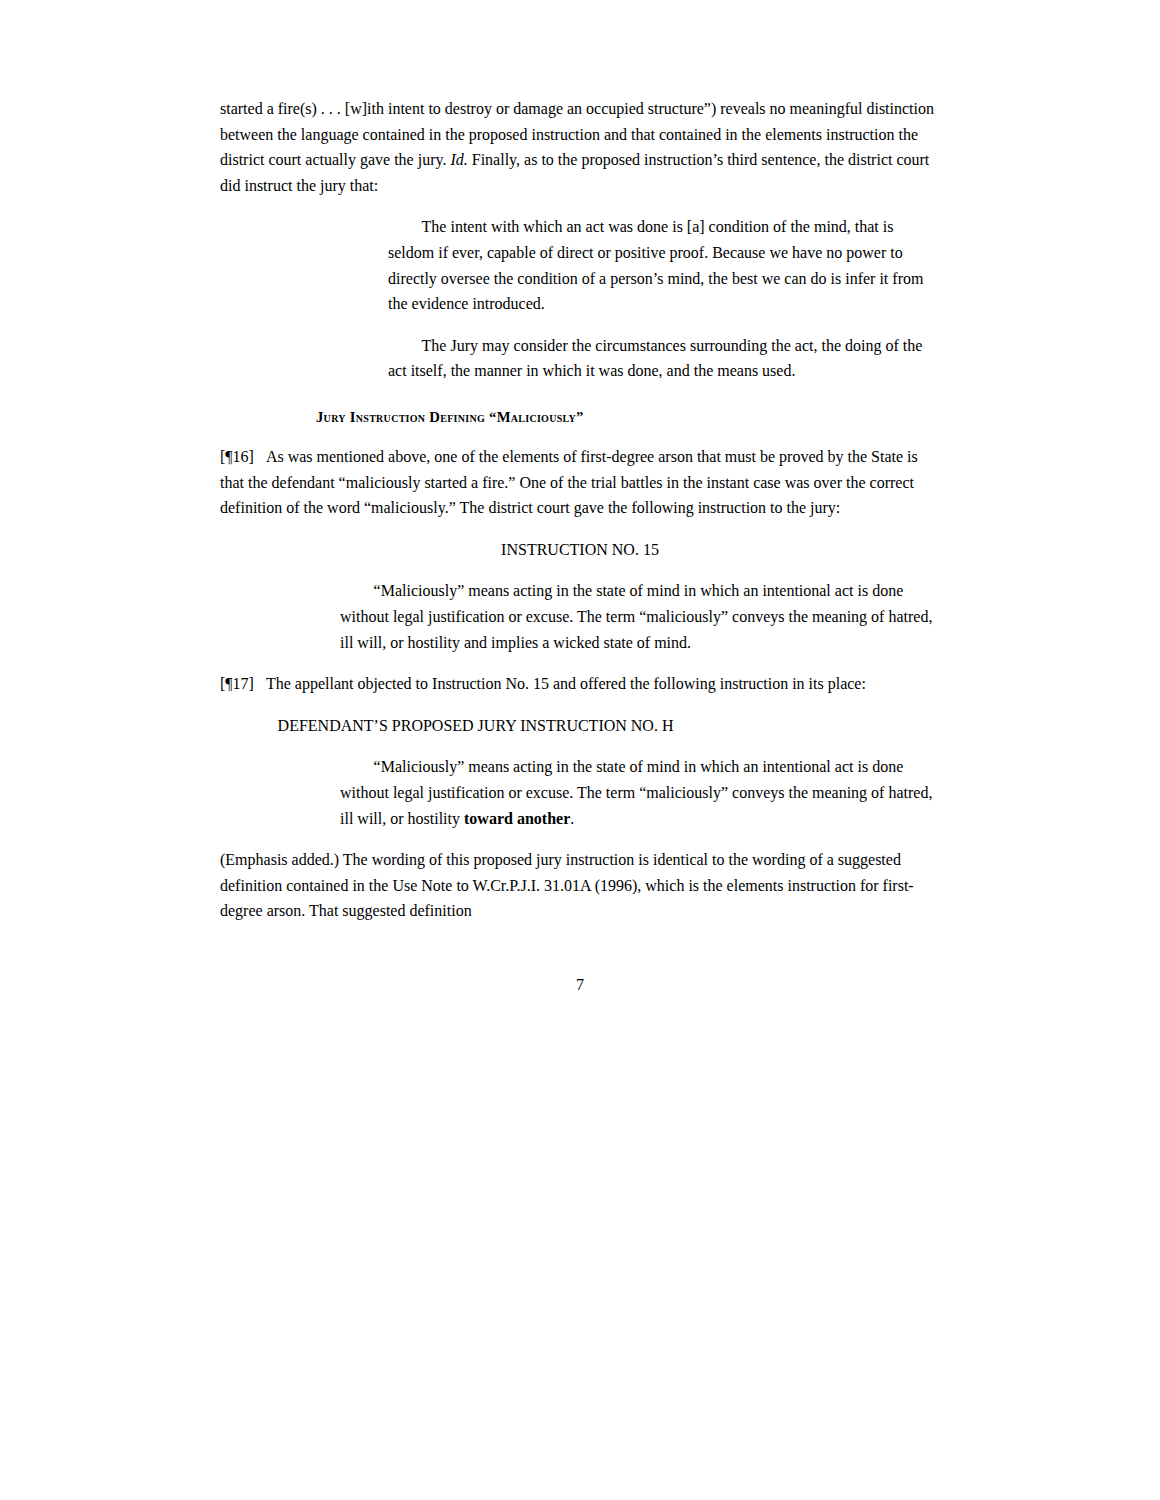started a fire(s) . . . [w]ith intent to destroy or damage an occupied structure”) reveals no meaningful distinction between the language contained in the proposed instruction and that contained in the elements instruction the district court actually gave the jury. Id. Finally, as to the proposed instruction’s third sentence, the district court did instruct the jury that:
The intent with which an act was done is [a] condition of the mind, that is seldom if ever, capable of direct or positive proof. Because we have no power to directly oversee the condition of a person’s mind, the best we can do is infer it from the evidence introduced.
The Jury may consider the circumstances surrounding the act, the doing of the act itself, the manner in which it was done, and the means used.
Jury Instruction Defining “Maliciously”
[¶16] As was mentioned above, one of the elements of first-degree arson that must be proved by the State is that the defendant “maliciously started a fire.” One of the trial battles in the instant case was over the correct definition of the word “maliciously.” The district court gave the following instruction to the jury:
INSTRUCTION NO. 15
“Maliciously” means acting in the state of mind in which an intentional act is done without legal justification or excuse. The term “maliciously” conveys the meaning of hatred, ill will, or hostility and implies a wicked state of mind.
[¶17] The appellant objected to Instruction No. 15 and offered the following instruction in its place:
DEFENDANT’S PROPOSED JURY INSTRUCTION NO. H
“Maliciously” means acting in the state of mind in which an intentional act is done without legal justification or excuse. The term “maliciously” conveys the meaning of hatred, ill will, or hostility toward another.
(Emphasis added.) The wording of this proposed jury instruction is identical to the wording of a suggested definition contained in the Use Note to W.Cr.P.J.I. 31.01A (1996), which is the elements instruction for first-degree arson. That suggested definition
7